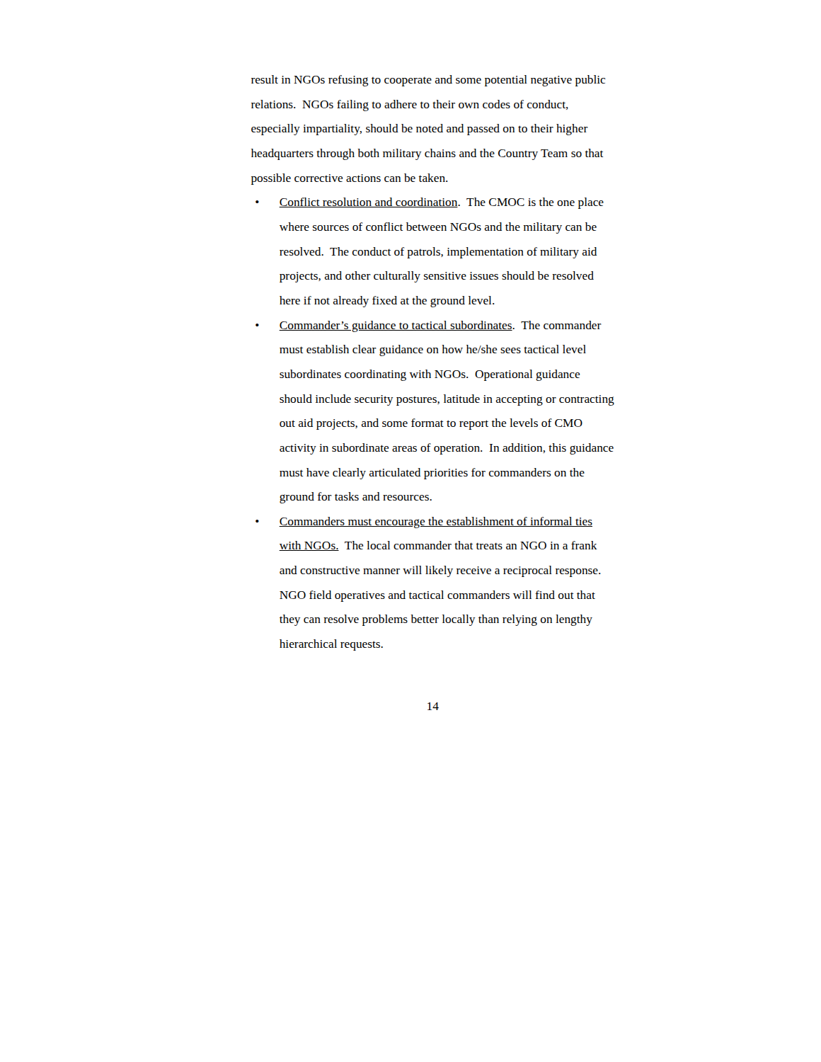result in NGOs refusing to cooperate and some potential negative public relations. NGOs failing to adhere to their own codes of conduct, especially impartiality, should be noted and passed on to their higher headquarters through both military chains and the Country Team so that possible corrective actions can be taken.
Conflict resolution and coordination. The CMOC is the one place where sources of conflict between NGOs and the military can be resolved. The conduct of patrols, implementation of military aid projects, and other culturally sensitive issues should be resolved here if not already fixed at the ground level.
Commander’s guidance to tactical subordinates. The commander must establish clear guidance on how he/she sees tactical level subordinates coordinating with NGOs. Operational guidance should include security postures, latitude in accepting or contracting out aid projects, and some format to report the levels of CMO activity in subordinate areas of operation. In addition, this guidance must have clearly articulated priorities for commanders on the ground for tasks and resources.
Commanders must encourage the establishment of informal ties with NGOs. The local commander that treats an NGO in a frank and constructive manner will likely receive a reciprocal response. NGO field operatives and tactical commanders will find out that they can resolve problems better locally than relying on lengthy hierarchical requests.
14